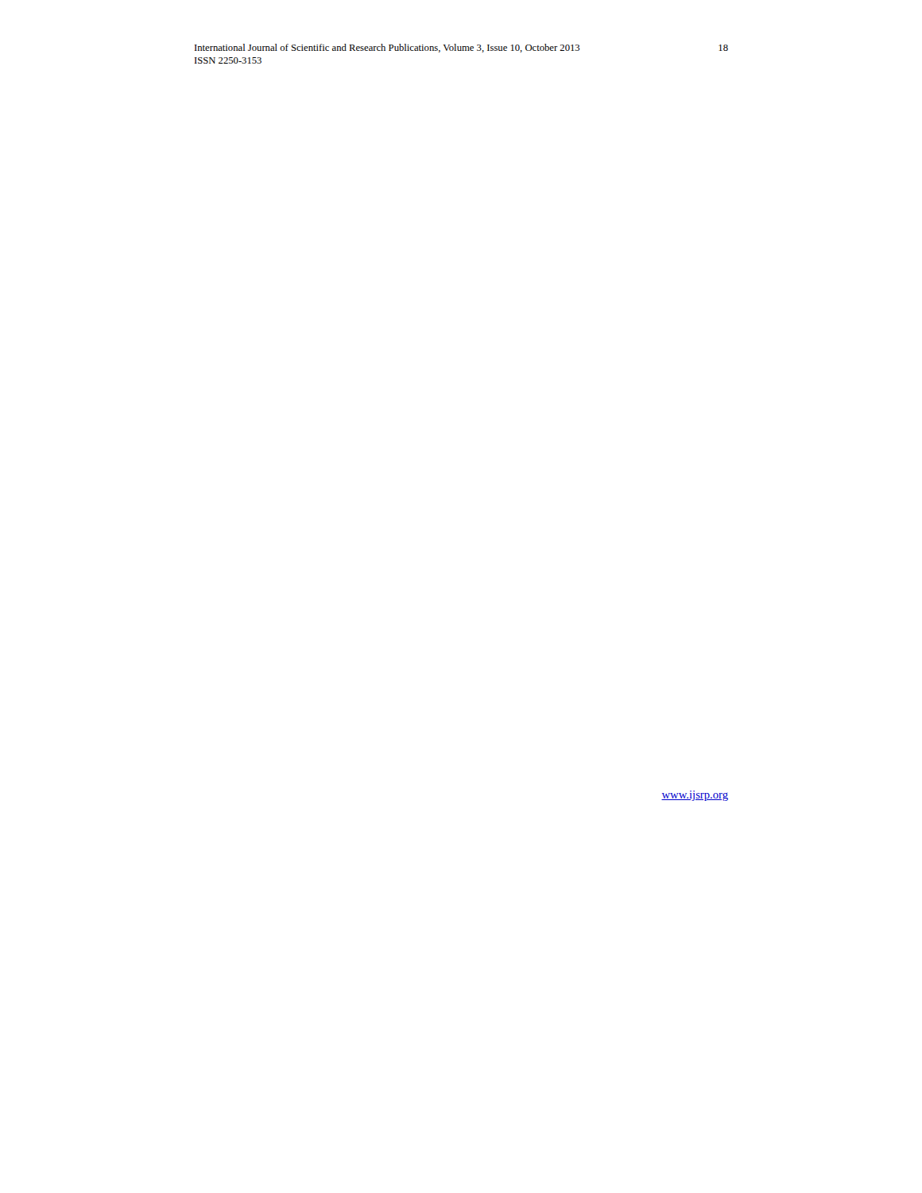International Journal of Scientific and Research Publications, Volume 3, Issue 10, October 2013
ISSN 2250-3153
18
www.ijsrp.org